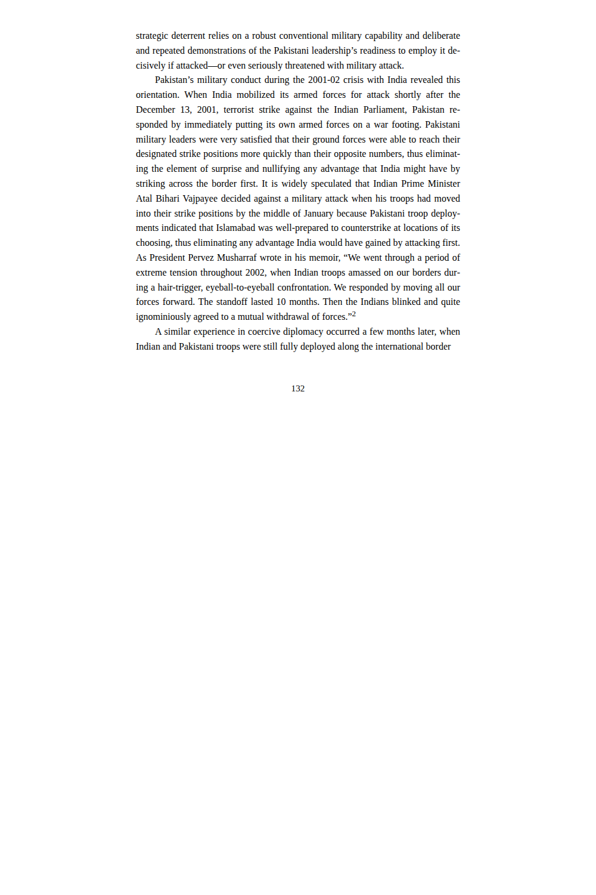strategic deterrent relies on a robust conventional military capability and deliberate and repeated demonstrations of the Pakistani leadership’s readiness to employ it decisively if attacked—or even seriously threatened with military attack.
Pakistan’s military conduct during the 2001-02 crisis with India revealed this orientation. When India mobilized its armed forces for attack shortly after the December 13, 2001, terrorist strike against the Indian Parliament, Pakistan responded by immediately putting its own armed forces on a war footing. Pakistani military leaders were very satisfied that their ground forces were able to reach their designated strike positions more quickly than their opposite numbers, thus eliminating the element of surprise and nullifying any advantage that India might have by striking across the border first. It is widely speculated that Indian Prime Minister Atal Bihari Vajpayee decided against a military attack when his troops had moved into their strike positions by the middle of January because Pakistani troop deployments indicated that Islamabad was well-prepared to counterstrike at locations of its choosing, thus eliminating any advantage India would have gained by attacking first. As President Pervez Musharraf wrote in his memoir, “We went through a period of extreme tension throughout 2002, when Indian troops amassed on our borders during a hair-trigger, eyeball-to-eyeball confrontation. We responded by moving all our forces forward. The standoff lasted 10 months. Then the Indians blinked and quite ignominiously agreed to a mutual withdrawal of forces.”2
A similar experience in coercive diplomacy occurred a few months later, when Indian and Pakistani troops were still fully deployed along the international border
132